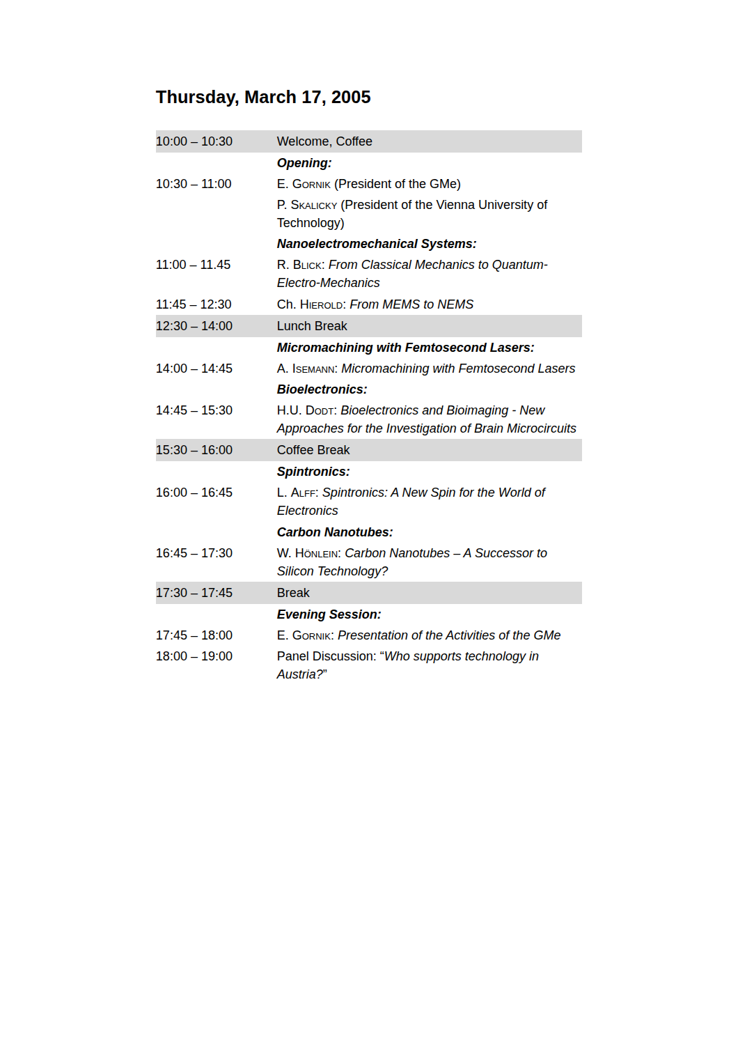Thursday, March 17, 2005
| 10:00 – 10:30 | Welcome, Coffee |
| | Opening: |
| 10:30 – 11:00 | E. Gornik (President of the GMe) |
| | P. Skalicky (President of the Vienna University of Technology) |
| | Nanoelectromechanical Systems: |
| 11:00 – 11.45 | R. Blick : From Classical Mechanics to Quantum-Electro-Mechanics |
| 11:45 – 12:30 | Ch. Hierold : From MEMS to NEMS |
| 12:30 – 14:00 | Lunch Break |
| | Micromachining with Femtosecond Lasers: |
| 14:00 – 14:45 | A. Isemann : Micromachining with Femtosecond Lasers |
| | Bioelectronics: |
| 14:45 – 15:30 | H.U. Dodt : Bioelectronics and Bioimaging - New Approaches for the Investigation of Brain Microcircuits |
| 15:30 – 16:00 | Coffee Break |
| | Spintronics: |
| 16:00 – 16:45 | L. Alff : Spintronics: A New Spin for the World of Electronics |
| | Carbon Nanotubes: |
| 16:45 – 17:30 | W. Hönlein : Carbon Nanotubes – A Successor to Silicon Technology? |
| 17:30 – 17:45 | Break |
| | Evening Session: |
| 17:45 – 18:00 | E. Gornik : Presentation of the Activities of the GMe |
| 18:00 – 19:00 | Panel Discussion: “ Who supports technology in Austria? ” |